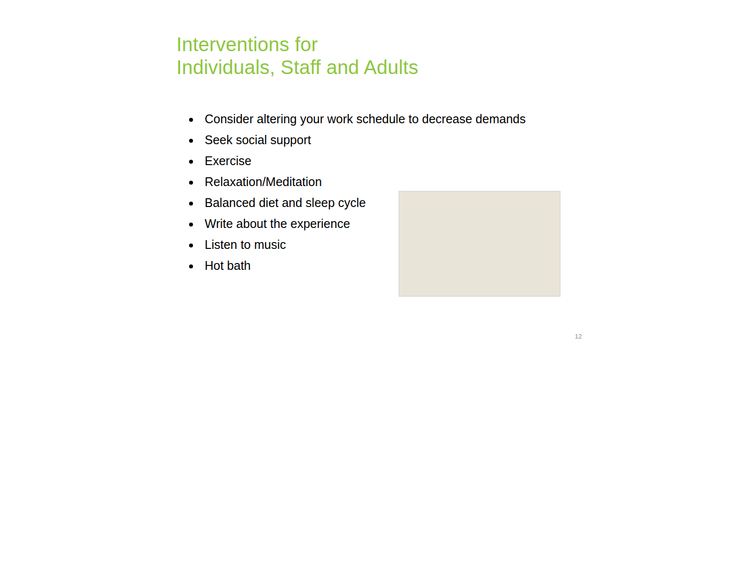Interventions for
Individuals, Staff and Adults
Consider altering your work schedule to decrease demands
Seek social support
Exercise
Relaxation/Meditation
Balanced diet and sleep cycle
Write about the experience
Listen to music
Hot bath
12